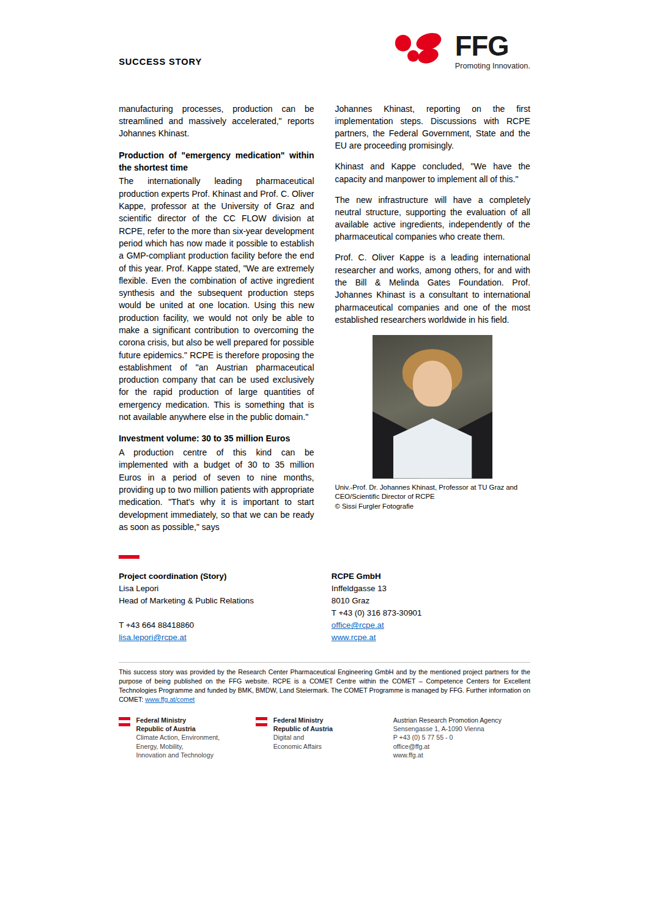Success Story
FFG
Promoting Innovation.
manufacturing processes, production can be streamlined and massively accelerated," reports Johannes Khinast.
Production of "emergency medication" within the shortest time
The internationally leading pharmaceutical production experts Prof. Khinast and Prof. C. Oliver Kappe, professor at the University of Graz and scientific director of the CC FLOW division at RCPE, refer to the more than six-year development period which has now made it possible to establish a GMP-compliant production facility before the end of this year. Prof. Kappe stated, "We are extremely flexible. Even the combination of active ingredient synthesis and the subsequent production steps would be united at one location. Using this new production facility, we would not only be able to make a significant contribution to overcoming the corona crisis, but also be well prepared for possible future epidemics." RCPE is therefore proposing the establishment of "an Austrian pharmaceutical production company that can be used exclusively for the rapid production of large quantities of emergency medication. This is something that is not available anywhere else in the public domain."
Investment volume: 30 to 35 million Euros
A production centre of this kind can be implemented with a budget of 30 to 35 million Euros in a period of seven to nine months, providing up to two million patients with appropriate medication. "That's why it is important to start development immediately, so that we can be ready as soon as possible," says
Johannes Khinast, reporting on the first implementation steps. Discussions with RCPE partners, the Federal Government, State and the EU are proceeding promisingly.
Khinast and Kappe concluded, "We have the capacity and manpower to implement all of this."
The new infrastructure will have a completely neutral structure, supporting the evaluation of all available active ingredients, independently of the pharmaceutical companies who create them.
Prof. C. Oliver Kappe is a leading international researcher and works, among others, for and with the Bill & Melinda Gates Foundation. Prof. Johannes Khinast is a consultant to international pharmaceutical companies and one of the most established researchers worldwide in his field.
Univ.-Prof. Dr. Johannes Khinast, Professor at TU Graz and CEO/Scientific Director of RCPE
© Sissi Furgler Fotografie
Project coordination (Story)
Lisa Lepori
Head of Marketing & Public Relations
T +43 664 88418860
lisa.lepori@rcpe.at
RCPE GmbH
Inffeldgasse 13
8010 Graz
T +43 (0) 316 873-30901
office@rcpe.at www.rcpe.at
This success story was provided by the Research Center Pharmaceutical Engineering GmbH and by the mentioned project partners for the purpose of being published on the FFG website. RCPE is a COMET Centre within the COMET – Competence Centers for Excellent Technologies Programme and funded by BMK, BMDW, Land Steiermark. The COMET Programme is managed by FFG. Further information on COMET: www.ffg.at/comet
Federal Ministry
Republic of Austria
Climate Action, Environment,
Energy, Mobility,
Innovation and Technology
Federal Ministry
Republic of Austria
Digital and
Economic Affairs
Austrian Research Promotion Agency
Sensengasse 1, A-1090 Vienna
P +43 (0) 5 77 55 - 0
office@ffg.at
www.ffg.at